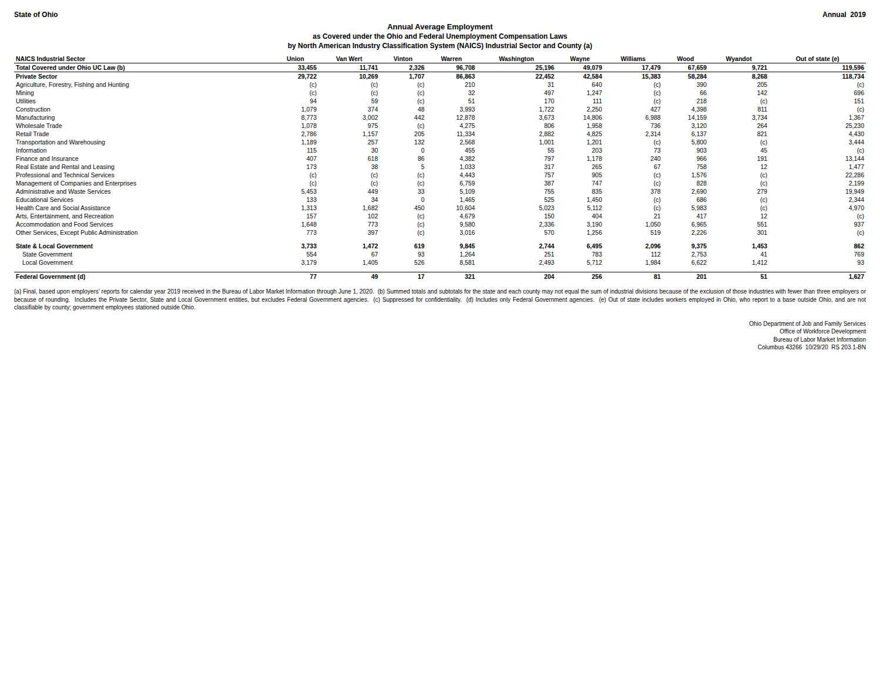State of Ohio Annual 2019
Annual Average Employment
as Covered under the Ohio and Federal Unemployment Compensation Laws
by North American Industry Classification System (NAICS) Industrial Sector and County (a)
| NAICS Industrial Sector | Union | Van Wert | Vinton | Warren | Washington | Wayne | Williams | Wood | Wyandot | Out of state (e) |
| --- | --- | --- | --- | --- | --- | --- | --- | --- | --- | --- |
| Total Covered under Ohio UC Law (b) | 33,455 | 11,741 | 2,326 | 96,708 | 25,196 | 49,079 | 17,479 | 67,659 | 9,721 | 119,596 |
| Private Sector | 29,722 | 10,269 | 1,707 | 86,863 | 22,452 | 42,584 | 15,383 | 58,284 | 8,268 | 118,734 |
| Agriculture, Forestry, Fishing and Hunting | (c) | (c) | (c) | 210 | 31 | 640 | (c) | 390 | 205 | (c) |
| Mining | (c) | (c) | (c) | 32 | 497 | 1,247 | (c) | 66 | 142 | 696 |
| Utilities | 94 | 59 | (c) | 51 | 170 | 111 | (c) | 218 | (c) | 151 |
| Construction | 1,079 | 374 | 48 | 3,993 | 1,722 | 2,250 | 427 | 4,398 | 811 | (c) |
| Manufacturing | 8,773 | 3,002 | 442 | 12,878 | 3,673 | 14,806 | 6,988 | 14,159 | 3,734 | 1,367 |
| Wholesale Trade | 1,078 | 975 | (c) | 4,275 | 806 | 1,958 | 736 | 3,120 | 264 | 25,230 |
| Retail Trade | 2,786 | 1,157 | 205 | 11,334 | 2,882 | 4,825 | 2,314 | 6,137 | 821 | 4,430 |
| Transportation and Warehousing | 1,189 | 257 | 132 | 2,568 | 1,001 | 1,201 | (c) | 5,800 | (c) | 3,444 |
| Information | 115 | 30 | 0 | 455 | 55 | 203 | 73 | 903 | 45 | (c) |
| Finance and Insurance | 407 | 618 | 86 | 4,382 | 797 | 1,178 | 240 | 966 | 191 | 13,144 |
| Real Estate and Rental and Leasing | 173 | 38 | 5 | 1,033 | 317 | 265 | 67 | 758 | 12 | 1,477 |
| Professional and Technical Services | (c) | (c) | (c) | 4,443 | 757 | 905 | (c) | 1,576 | (c) | 22,286 |
| Management of Companies and Enterprises | (c) | (c) | (c) | 6,759 | 387 | 747 | (c) | 828 | (c) | 2,199 |
| Administrative and Waste Services | 5,453 | 449 | 33 | 5,109 | 755 | 835 | 378 | 2,690 | 279 | 19,949 |
| Educational Services | 133 | 34 | 0 | 1,465 | 525 | 1,450 | (c) | 686 | (c) | 2,344 |
| Health Care and Social Assistance | 1,313 | 1,682 | 450 | 10,604 | 5,023 | 5,112 | (c) | 5,983 | (c) | 4,970 |
| Arts, Entertainment, and Recreation | 157 | 102 | (c) | 4,679 | 150 | 404 | 21 | 417 | 12 | (c) |
| Accommodation and Food Services | 1,648 | 773 | (c) | 9,580 | 2,336 | 3,190 | 1,050 | 6,965 | 551 | 937 |
| Other Services, Except Public Administration | 773 | 397 | (c) | 3,016 | 570 | 1,256 | 519 | 2,226 | 301 | (c) |
| State & Local Government | 3,733 | 1,472 | 619 | 9,845 | 2,744 | 6,495 | 2,096 | 9,375 | 1,453 | 862 |
| State Government | 554 | 67 | 93 | 1,264 | 251 | 783 | 112 | 2,753 | 41 | 769 |
| Local Government | 3,179 | 1,405 | 526 | 8,581 | 2,493 | 5,712 | 1,984 | 6,622 | 1,412 | 93 |
| Federal Government (d) | 77 | 49 | 17 | 321 | 204 | 256 | 81 | 201 | 51 | 1,627 |
(a) Final, based upon employers' reports for calendar year 2019 received in the Bureau of Labor Market Information through June 1, 2020. (b) Summed totals and subtotals for the state and each county may not equal the sum of industrial divisions because of the exclusion of those industries with fewer than three employers or because of rounding. Includes the Private Sector, State and Local Government entities, but excludes Federal Government agencies. (c) Suppressed for confidentiality. (d) Includes only Federal Government agencies. (e) Out of state includes workers employed in Ohio, who report to a base outside Ohio, and are not classifiable by county; government employees stationed outside Ohio.
Ohio Department of Job and Family Services
Office of Workforce Development
Bureau of Labor Market Information
Columbus 43266 10/29/20 RS 203.1-BN